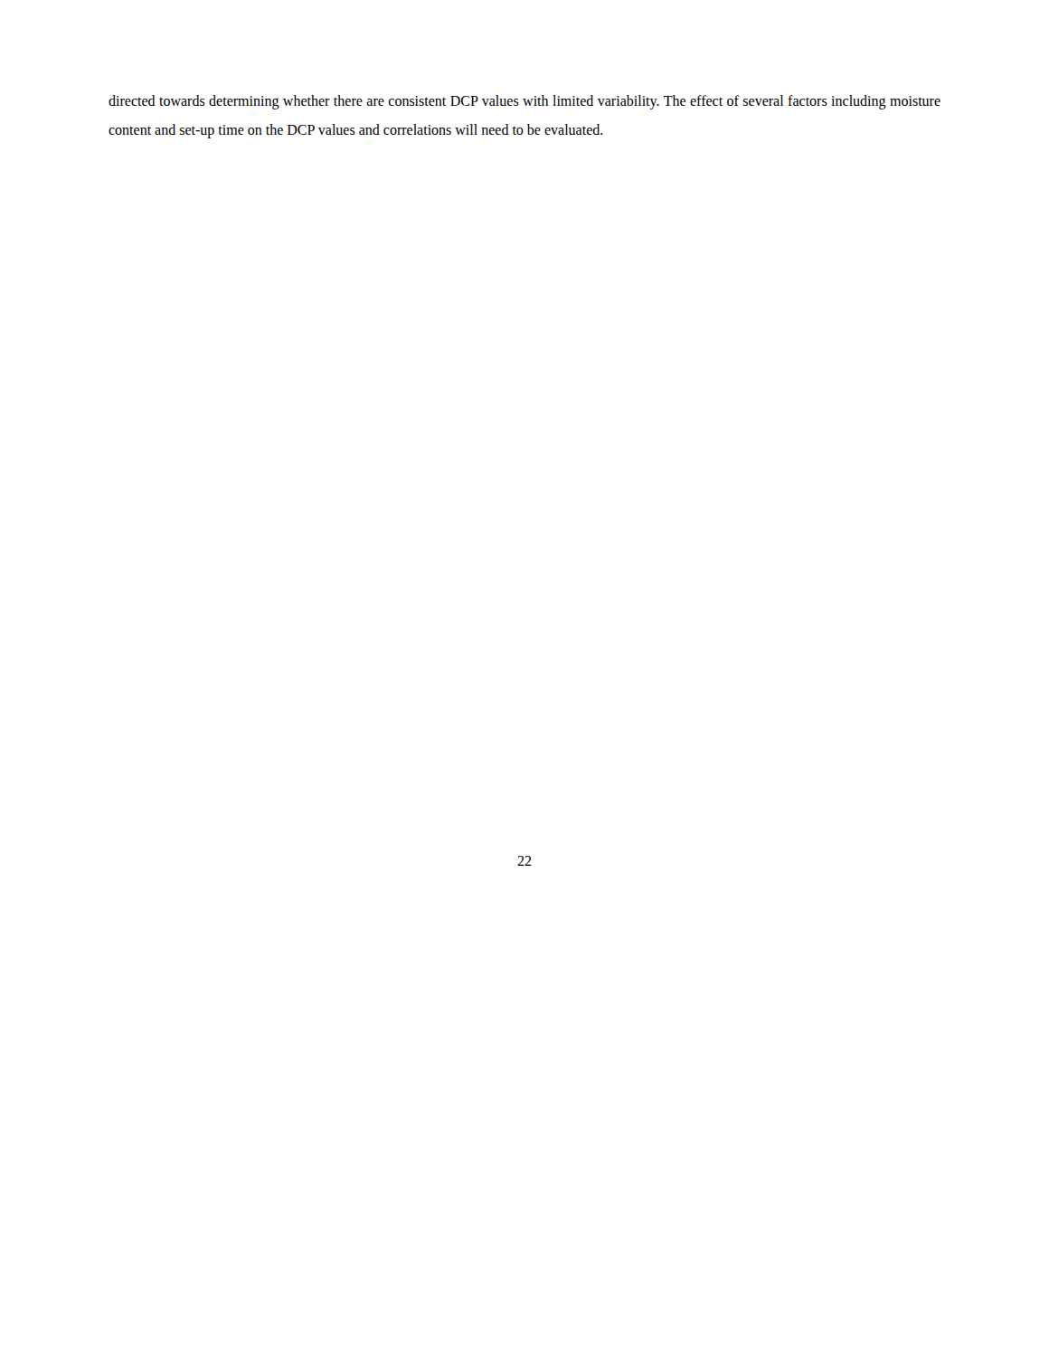directed towards determining whether there are consistent DCP values with limited variability. The effect of several factors including moisture content and set-up time on the DCP values and correlations will need to be evaluated.
22